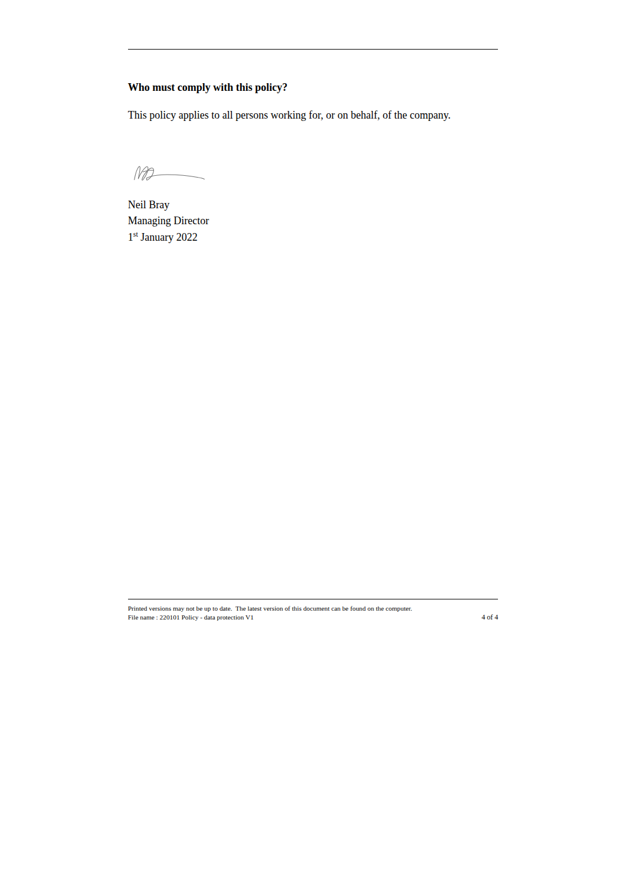Who must comply with this policy?
This policy applies to all persons working for, or on behalf, of the company.
Neil Bray
Managing Director
1st January 2022
Printed versions may not be up to date. The latest version of this document can be found on the computer.
File name : 220101 Policy - data protection V1
4 of 4